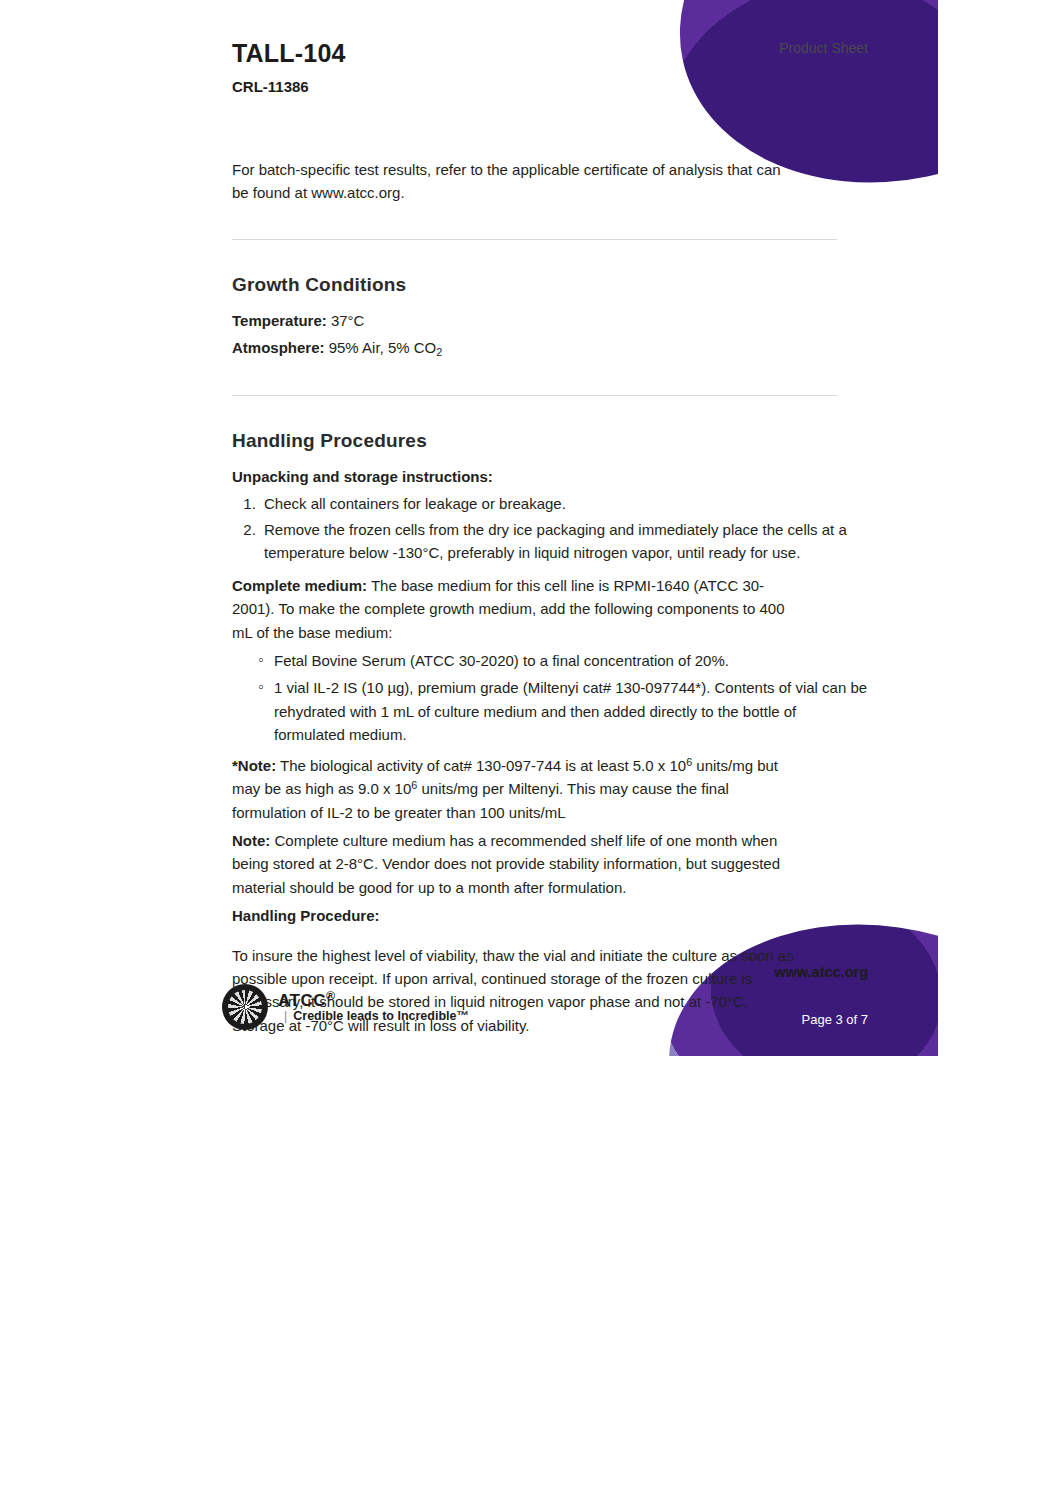TALL-104
CRL-11386
Product Sheet
For batch-specific test results, refer to the applicable certificate of analysis that can be found at www.atcc.org.
Growth Conditions
Temperature: 37°C
Atmosphere: 95% Air, 5% CO2
Handling Procedures
Unpacking and storage instructions:
Check all containers for leakage or breakage.
Remove the frozen cells from the dry ice packaging and immediately place the cells at a temperature below -130°C, preferably in liquid nitrogen vapor, until ready for use.
Complete medium: The base medium for this cell line is RPMI-1640 (ATCC 30-2001). To make the complete growth medium, add the following components to 400 mL of the base medium:
Fetal Bovine Serum (ATCC 30-2020) to a final concentration of 20%.
1 vial IL-2 IS (10 µg), premium grade (Miltenyi cat# 130-097744*). Contents of vial can be rehydrated with 1 mL of culture medium and then added directly to the bottle of formulated medium.
*Note: The biological activity of cat# 130-097-744 is at least 5.0 x 106 units/mg but may be as high as 9.0 x 106 units/mg per Miltenyi. This may cause the final formulation of IL-2 to be greater than 100 units/mL
Note: Complete culture medium has a recommended shelf life of one month when being stored at 2-8°C. Vendor does not provide stability information, but suggested material should be good for up to a month after formulation.
Handling Procedure:
To insure the highest level of viability, thaw the vial and initiate the culture as soon as possible upon receipt. If upon arrival, continued storage of the frozen culture is necessary, it should be stored in liquid nitrogen vapor phase and not at -70°C. Storage at -70°C will result in loss of viability.
ATCC®
|Credible leads to Incredible™
www.atcc.org
Page 3 of 7